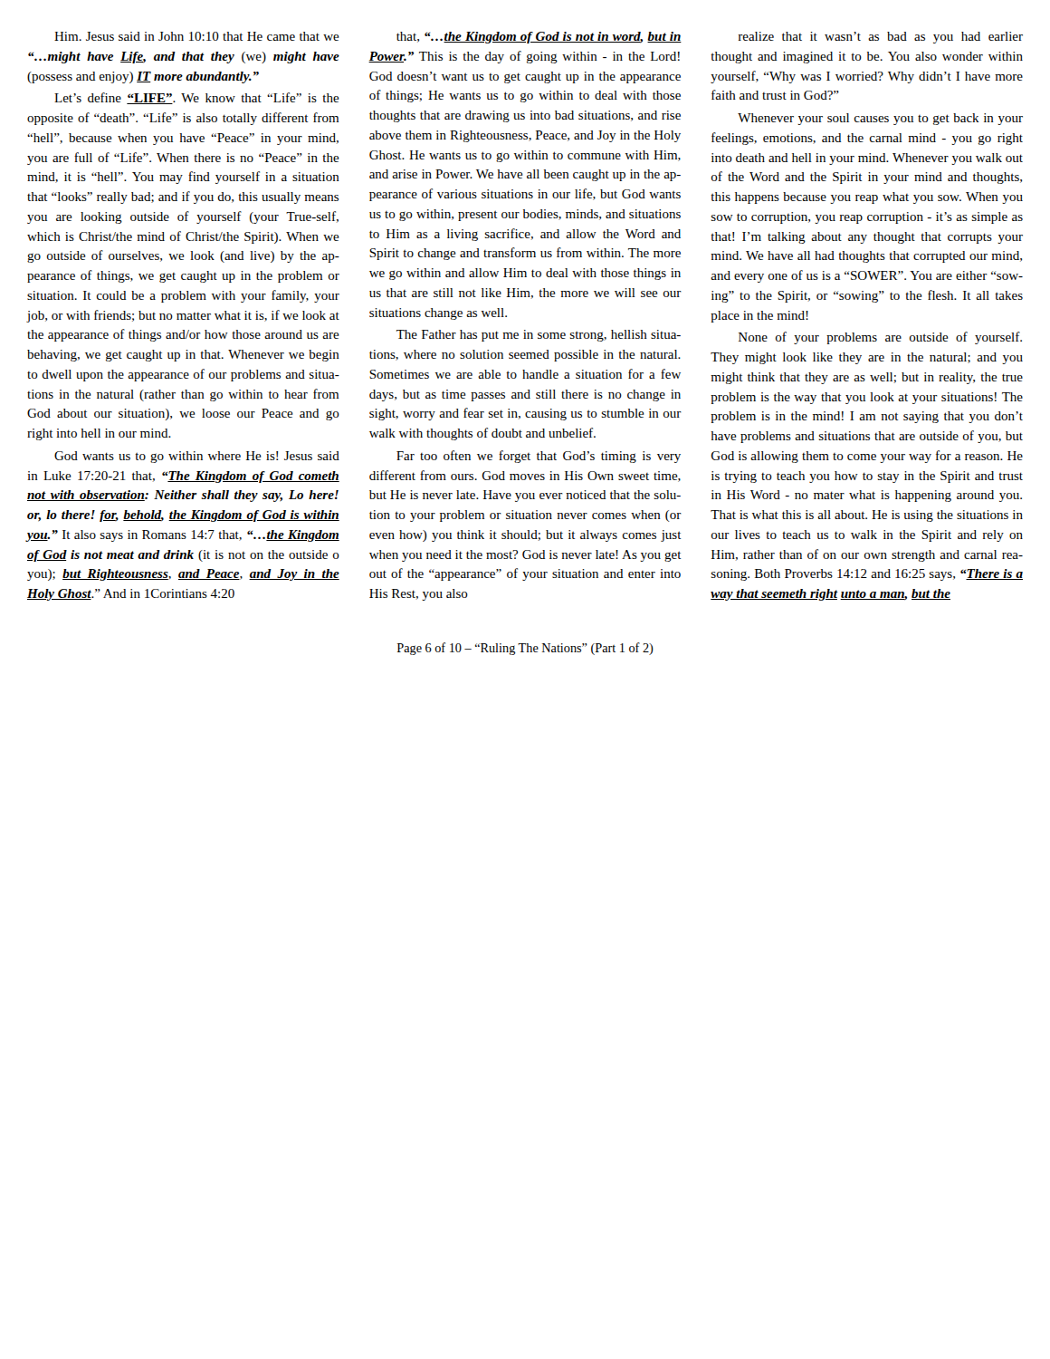Him. Jesus said in John 10:10 that He came that we “…might have Life, and that they (we) might have (possess and enjoy) IT more abundantly.”
Let’s define “LIFE”. We know that “Life” is the opposite of “death”. “Life” is also totally different from “hell”, because when you have “Peace” in your mind, you are full of “Life”. When there is no “Peace” in the mind, it is “hell”. You may find yourself in a situation that “looks” really bad; and if you do, this usually means you are looking outside of yourself (your True-self, which is Christ/the mind of Christ/the Spirit). When we go outside of ourselves, we look (and live) by the appearance of things, we get caught up in the problem or situation. It could be a problem with your family, your job, or with friends; but no matter what it is, if we look at the appearance of things and/or how those around us are behaving, we get caught up in that. Whenever we begin to dwell upon the appearance of our problems and situations in the natural (rather than go within to hear from God about our situation), we loose our Peace and go right into hell in our mind.
God wants us to go within where He is! Jesus said in Luke 17:20-21 that, “The Kingdom of God cometh not with observation: Neither shall they say, Lo here! or, lo there! for, behold, the Kingdom of God is within you.” It also says in Romans 14:7 that, “…the Kingdom of God is not meat and drink (it is not on the outside o you); but Righteousness, and Peace, and Joy in the Holy Ghost.” And in 1Corintians 4:20
that, “…the Kingdom of God is not in word, but in Power.” This is the day of going within - in the Lord! God doesn’t want us to get caught up in the appearance of things; He wants us to go within to deal with those thoughts that are drawing us into bad situations, and rise above them in Righteousness, Peace, and Joy in the Holy Ghost. He wants us to go within to commune with Him, and arise in Power. We have all been caught up in the appearance of various situations in our life, but God wants us to go within, present our bodies, minds, and situations to Him as a living sacrifice, and allow the Word and Spirit to change and transform us from within. The more we go within and allow Him to deal with those things in us that are still not like Him, the more we will see our situations change as well.
The Father has put me in some strong, hellish situations, where no solution seemed possible in the natural. Sometimes we are able to handle a situation for a few days, but as time passes and still there is no change in sight, worry and fear set in, causing us to stumble in our walk with thoughts of doubt and unbelief.
Far too often we forget that God’s timing is very different from ours. God moves in His Own sweet time, but He is never late. Have you ever noticed that the solution to your problem or situation never comes when (or even how) you think it should; but it always comes just when you need it the most? God is never late! As you get out of the “appearance” of your situation and enter into His Rest, you also
realize that it wasn’t as bad as you had earlier thought and imagined it to be. You also wonder within yourself, “Why was I worried? Why didn’t I have more faith and trust in God?”
Whenever your soul causes you to get back in your feelings, emotions, and the carnal mind - you go right into death and hell in your mind. Whenever you walk out of the Word and the Spirit in your mind and thoughts, this happens because you reap what you sow. When you sow to corruption, you reap corruption - it’s as simple as that! I’m talking about any thought that corrupts your mind. We have all had thoughts that corrupted our mind, and every one of us is a “SOWER”. You are either “sowing” to the Spirit, or “sowing” to the flesh. It all takes place in the mind!
None of your problems are outside of yourself. They might look like they are in the natural; and you might think that they are as well; but in reality, the true problem is the way that you look at your situations! The problem is in the mind! I am not saying that you don’t have problems and situations that are outside of you, but God is allowing them to come your way for a reason. He is trying to teach you how to stay in the Spirit and trust in His Word - no mater what is happening around you. That is what this is all about. He is using the situations in our lives to teach us to walk in the Spirit and rely on Him, rather than of on our own strength and carnal reasoning. Both Proverbs 14:12 and 16:25 says, “There is a way that seemeth right unto a man, but the
Page 6 of 10 – “Ruling The Nations” (Part 1 of 2)